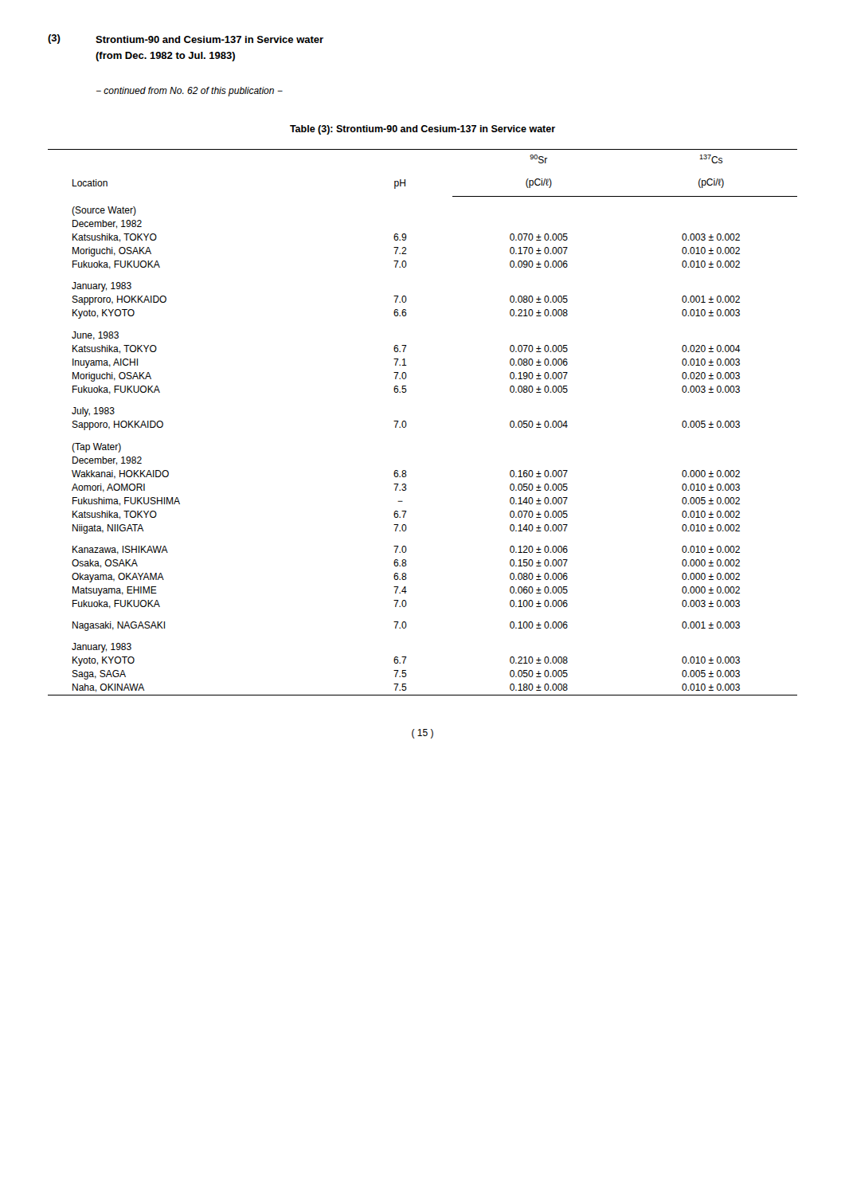(3)
Strontium-90 and Cesium-137 in Service water
(from Dec. 1982 to Jul. 1983)
− continued from No. 62 of this publication −
Table (3): Strontium-90 and Cesium-137 in Service water
| Location | pH | 90 Sr | 137 Cs |
| --- | --- | --- | --- |
| (pCi/ℓ) | (pCi/ℓ) |
| (Source Water) | | | |
| December, 1982 | | | |
| Katsushika, TOKYO | 6.9 | 0.070 ± 0.005 | 0.003 ± 0.002 |
| Moriguchi, OSAKA | 7.2 | 0.170 ± 0.007 | 0.010 ± 0.002 |
| Fukuoka, FUKUOKA | 7.0 | 0.090 ± 0.006 | 0.010 ± 0.002 |
| January, 1983 | | | |
| Sapproro, HOKKAIDO | 7.0 | 0.080 ± 0.005 | 0.001 ± 0.002 |
| Kyoto, KYOTO | 6.6 | 0.210 ± 0.008 | 0.010 ± 0.003 |
| June, 1983 | | | |
| Katsushika, TOKYO | 6.7 | 0.070 ± 0.005 | 0.020 ± 0.004 |
| Inuyama, AICHI | 7.1 | 0.080 ± 0.006 | 0.010 ± 0.003 |
| Moriguchi, OSAKA | 7.0 | 0.190 ± 0.007 | 0.020 ± 0.003 |
| Fukuoka, FUKUOKA | 6.5 | 0.080 ± 0.005 | 0.003 ± 0.003 |
| July, 1983 | | | |
| Sapporo, HOKKAIDO | 7.0 | 0.050 ± 0.004 | 0.005 ± 0.003 |
| (Tap Water) | | | |
| December, 1982 | | | |
| Wakkanai, HOKKAIDO | 6.8 | 0.160 ± 0.007 | 0.000 ± 0.002 |
| Aomori, AOMORI | 7.3 | 0.050 ± 0.005 | 0.010 ± 0.003 |
| Fukushima, FUKUSHIMA | − | 0.140 ± 0.007 | 0.005 ± 0.002 |
| Katsushika, TOKYO | 6.7 | 0.070 ± 0.005 | 0.010 ± 0.002 |
| Niigata, NIIGATA | 7.0 | 0.140 ± 0.007 | 0.010 ± 0.002 |
| Kanazawa, ISHIKAWA | 7.0 | 0.120 ± 0.006 | 0.010 ± 0.002 |
| Osaka, OSAKA | 6.8 | 0.150 ± 0.007 | 0.000 ± 0.002 |
| Okayama, OKAYAMA | 6.8 | 0.080 ± 0.006 | 0.000 ± 0.002 |
| Matsuyama, EHIME | 7.4 | 0.060 ± 0.005 | 0.000 ± 0.002 |
| Fukuoka, FUKUOKA | 7.0 | 0.100 ± 0.006 | 0.003 ± 0.003 |
| Nagasaki, NAGASAKI | 7.0 | 0.100 ± 0.006 | 0.001 ± 0.003 |
| January, 1983 | | | |
| Kyoto, KYOTO | 6.7 | 0.210 ± 0.008 | 0.010 ± 0.003 |
| Saga, SAGA | 7.5 | 0.050 ± 0.005 | 0.005 ± 0.003 |
| Naha, OKINAWA | 7.5 | 0.180 ± 0.008 | 0.010 ± 0.003 |
( 15 )